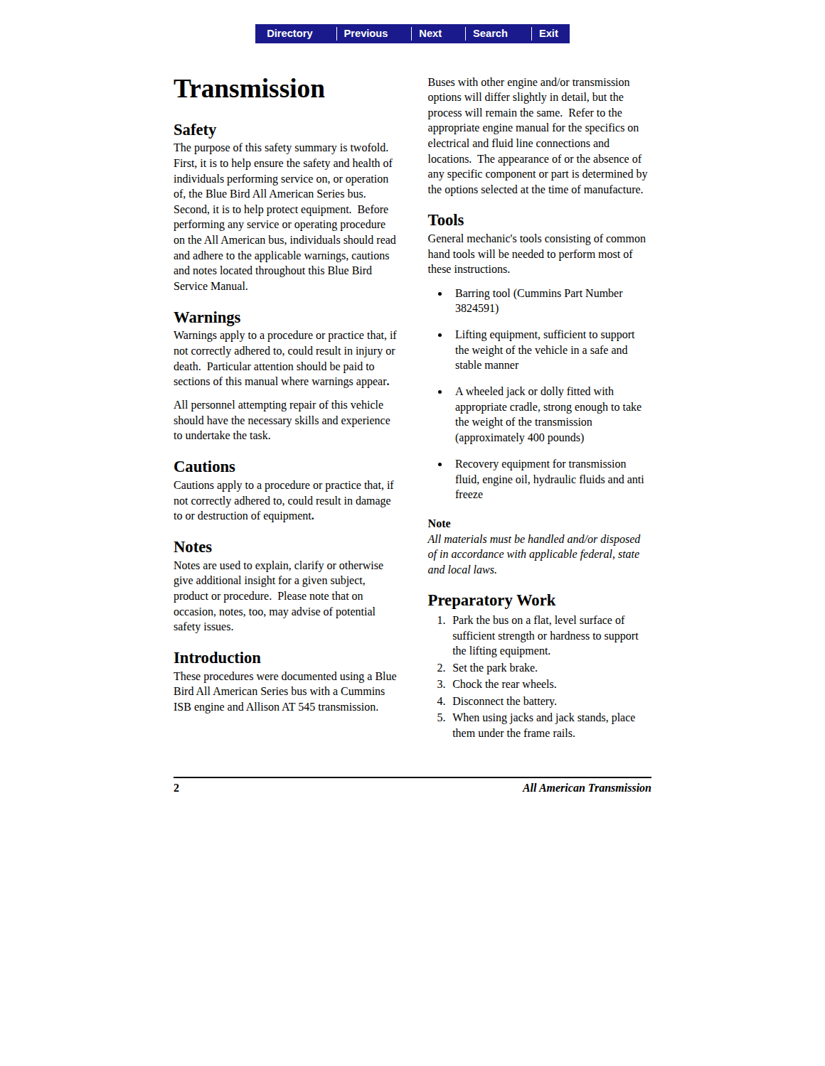Directory Previous Next Search Exit
Transmission
Safety
The purpose of this safety summary is twofold. First, it is to help ensure the safety and health of individuals performing service on, or operation of, the Blue Bird All American Series bus. Second, it is to help protect equipment. Before performing any service or operating procedure on the All American bus, individuals should read and adhere to the applicable warnings, cautions and notes located throughout this Blue Bird Service Manual.
Warnings
Warnings apply to a procedure or practice that, if not correctly adhered to, could result in injury or death. Particular attention should be paid to sections of this manual where warnings appear.
All personnel attempting repair of this vehicle should have the necessary skills and experience to undertake the task.
Cautions
Cautions apply to a procedure or practice that, if not correctly adhered to, could result in damage to or destruction of equipment.
Notes
Notes are used to explain, clarify or otherwise give additional insight for a given subject, product or procedure. Please note that on occasion, notes, too, may advise of potential safety issues.
Introduction
These procedures were documented using a Blue Bird All American Series bus with a Cummins ISB engine and Allison AT 545 transmission.
Buses with other engine and/or transmission options will differ slightly in detail, but the process will remain the same. Refer to the appropriate engine manual for the specifics on electrical and fluid line connections and locations. The appearance of or the absence of any specific component or part is determined by the options selected at the time of manufacture.
Tools
General mechanic's tools consisting of common hand tools will be needed to perform most of these instructions.
Barring tool (Cummins Part Number 3824591)
Lifting equipment, sufficient to support the weight of the vehicle in a safe and stable manner
A wheeled jack or dolly fitted with appropriate cradle, strong enough to take the weight of the transmission (approximately 400 pounds)
Recovery equipment for transmission fluid, engine oil, hydraulic fluids and anti freeze
Note
All materials must be handled and/or disposed of in accordance with applicable federal, state and local laws.
Preparatory Work
Park the bus on a flat, level surface of sufficient strength or hardness to support the lifting equipment.
Set the park brake.
Chock the rear wheels.
Disconnect the battery.
When using jacks and jack stands, place them under the frame rails.
2 All American Transmission